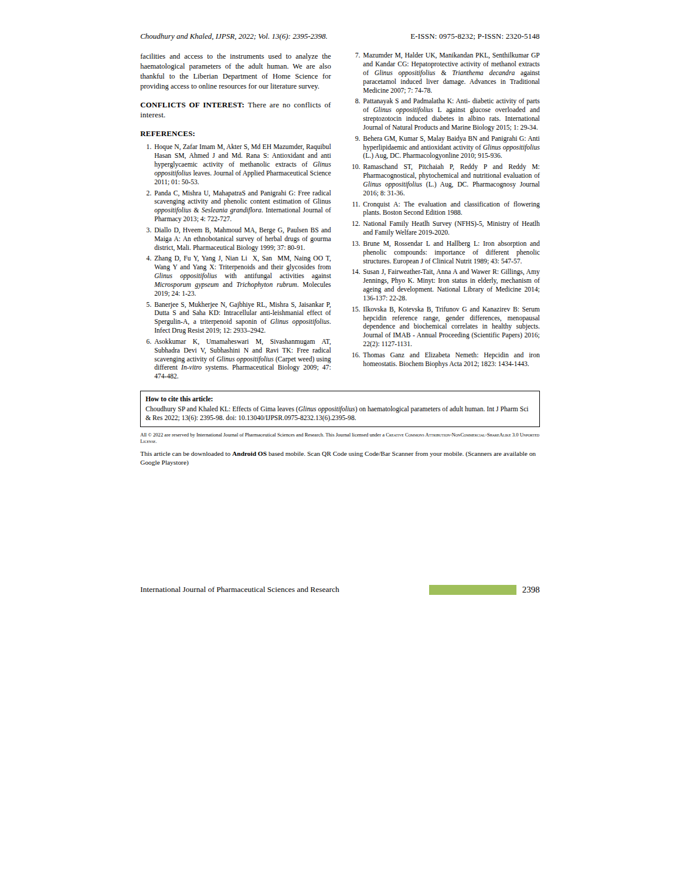Choudhury and Khaled, IJPSR, 2022; Vol. 13(6): 2395-2398.
E-ISSN: 0975-8232; P-ISSN: 2320-5148
facilities and access to the instruments used to analyze the haematological parameters of the adult human. We are also thankful to the Liberian Department of Home Science for providing access to online resources for our literature survey.
CONFLICTS OF INTEREST: There are no conflicts of interest.
REFERENCES:
Hoque N, Zafar Imam M, Akter S, Md EH Mazumder, Raquibul Hasan SM, Ahmed J and Md. Rana S: Antioxidant and anti hyperglycaemic activity of methanolic extracts of Glinus oppositifolius leaves. Journal of Applied Pharmaceutical Science 2011; 01: 50-53.
Panda C, Mishra U, MahapatraS and Panigrahi G: Free radical scavenging activity and phenolic content estimation of Glinus oppositifolius & Sesleania grandiflora. International Journal of Pharmacy 2013; 4: 722-727.
Diallo D, Hveem B, Mahmoud MA, Berge G, Paulsen BS and Maiga A: An ethnobotanical survey of herbal drugs of gourma district, Mali. Pharmaceutical Biology 1999; 37: 80-91.
Zhang D, Fu Y, Yang J, Nian Li X, San MM, Naing OO T, Wang Y and Yang X: Triterpenoids and their glycosides from Glinus oppositifolius with antifungal activities against Microsporum gypseum and Trichophyton rubrum. Molecules 2019; 24: 1-23.
Banerjee S, Mukherjee N, Gajbhiye RL, Mishra S, Jaisankar P, Dutta S and Saha KD: Intracellular anti-leishmanial effect of Spergulin-A, a triterpenoid saponin of Glinus oppositifolius. Infect Drug Resist 2019; 12: 2933–2942.
Asokkumar K, Umamaheswari M, Sivashanmugam AT, Subhadra Devi V, Subhashini N and Ravi TK: Free radical scavenging activity of Glinus oppositifolius (Carpet weed) using different In-vitro systems. Pharmaceutical Biology 2009; 47: 474-482.
Mazumder M, Halder UK, Manikandan PKL, Senthilkumar GP and Kandar CG: Hepatoprotective activity of methanol extracts of Glinus oppositifolius & Trianthema decandra against paracetamol induced liver damage. Advances in Traditional Medicine 2007; 7: 74-78.
Pattanayak S and Padmalatha K: Anti- diabetic activity of parts of Glinus oppositifolius L against glucose overloaded and streptozotocin induced diabetes in albino rats. International Journal of Natural Products and Marine Biology 2015; 1: 29-34.
Behera GM, Kumar S, Malay Baidya BN and Panigrahi G: Anti hyperlipidaemic and antioxidant activity of Glinus oppositifolius (L.) Aug, DC. Pharmacologyonline 2010; 915-936.
Ramaschand ST, Pitchaiah P, Reddy P and Reddy M: Pharmacognostical, phytochemical and nutritional evaluation of Glinus oppositifolius (L.) Aug, DC. Pharmacognosy Journal 2016; 8: 31-36.
Cronquist A: The evaluation and classification of flowering plants. Boston Second Edition 1988.
National Family Heatlh Survey (NFHS)-5, Ministry of Heatlh and Family Welfare 2019-2020.
Brune M, Rossendar L and Hallberg L: Iron absorption and phenolic compounds: importance of different phenolic structures. European J of Clinical Nutrit 1989; 43: 547-57.
Susan J, Fairweather-Tait, Anna A and Wawer R: Gillings, Amy Jennings, Phyo K. Minyt: Iron status in elderly, mechanism of ageing and development. National Library of Medicine 2014; 136-137: 22-28.
Ilkovska B, Kotevska B, Trifunov G and Kanazirev B: Serum hepcidin reference range, gender differences, menopausal dependence and biochemical correlates in healthy subjects. Journal of IMAB - Annual Proceeding (Scientific Papers) 2016; 22(2): 1127-1131.
Thomas Ganz and Elizabeta Nemeth: Hepcidin and iron homeostatis. Biochem Biophys Acta 2012; 1823: 1434-1443.
How to cite this article:
Choudhury SP and Khaled KL: Effects of Gima leaves (Glinus oppositifolius) on haematological parameters of adult human. Int J Pharm Sci & Res 2022; 13(6): 2395-98. doi: 10.13040/IJPSR.0975-8232.13(6).2395-98.
All © 2022 are reserved by International Journal of Pharmaceutical Sciences and Research. This Journal licensed under a Creative Commons Attribution-NonCommercial-ShareAlike 3.0 Unported License.
This article can be downloaded to Android OS based mobile. Scan QR Code using Code/Bar Scanner from your mobile. (Scanners are available on Google Playstore)
International Journal of Pharmaceutical Sciences and Research
2398